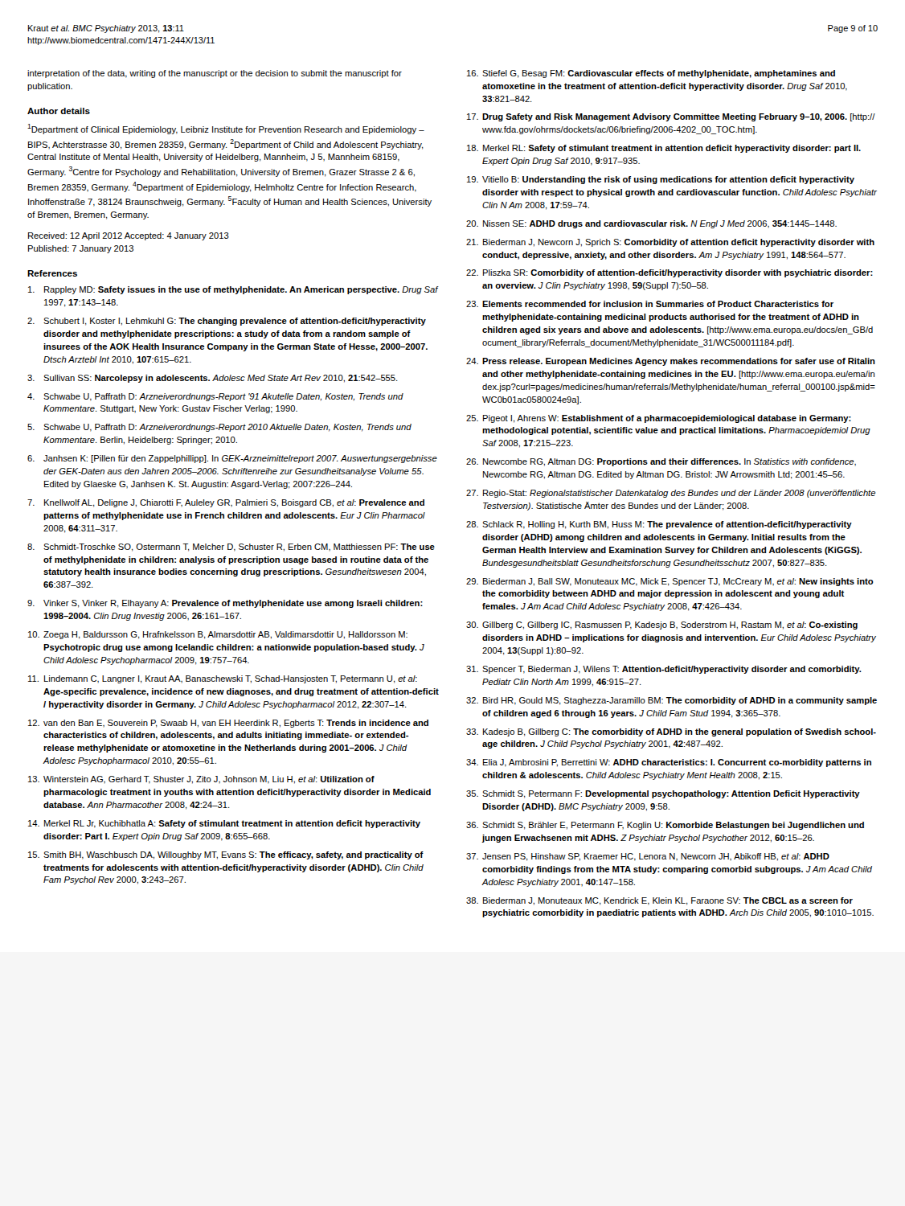Kraut et al. BMC Psychiatry 2013, 13:11
http://www.biomedcentral.com/1471-244X/13/11
Page 9 of 10
interpretation of the data, writing of the manuscript or the decision to submit the manuscript for publication.
Author details
1Department of Clinical Epidemiology, Leibniz Institute for Prevention Research and Epidemiology – BIPS, Achterstrasse 30, Bremen 28359, Germany. 2Department of Child and Adolescent Psychiatry, Central Institute of Mental Health, University of Heidelberg, Mannheim, J 5, Mannheim 68159, Germany. 3Centre for Psychology and Rehabilitation, University of Bremen, Grazer Strasse 2 & 6, Bremen 28359, Germany. 4Department of Epidemiology, Helmholtz Centre for Infection Research, Inhoffenstraße 7, 38124 Braunschweig, Germany. 5Faculty of Human and Health Sciences, University of Bremen, Bremen, Germany.
Received: 12 April 2012 Accepted: 4 January 2013
Published: 7 January 2013
References
Rappley MD: Safety issues in the use of methylphenidate. An American perspective. Drug Saf 1997, 17:143–148.
Schubert I, Koster I, Lehmkuhl G: The changing prevalence of attention-deficit/hyperactivity disorder and methylphenidate prescriptions: a study of data from a random sample of insurees of the AOK Health Insurance Company in the German State of Hesse, 2000–2007. Dtsch Arztebl Int 2010, 107:615–621.
Sullivan SS: Narcolepsy in adolescents. Adolesc Med State Art Rev 2010, 21:542–555.
Schwabe U, Paffrath D: Arzneiverordnungs-Report '91 Akutelle Daten, Kosten, Trends und Kommentare. Stuttgart, New York: Gustav Fischer Verlag; 1990.
Schwabe U, Paffrath D: Arzneiverordnungs-Report 2010 Aktuelle Daten, Kosten, Trends und Kommentare. Berlin, Heidelberg: Springer; 2010.
Janhsen K: [Pillen für den Zappelphillipp]. In GEK-Arzneimittelreport 2007. Auswertungsergebnisse der GEK-Daten aus den Jahren 2005–2006. Schriftenreihe zur Gesundheitsanalyse Volume 55. Edited by Glaeske G, Janhsen K. St. Augustin: Asgard-Verlag; 2007:226–244.
Knellwolf AL, Deligne J, Chiarotti F, Auleley GR, Palmieri S, Boisgard CB, et al: Prevalence and patterns of methylphenidate use in French children and adolescents. Eur J Clin Pharmacol 2008, 64:311–317.
Schmidt-Troschke SO, Ostermann T, Melcher D, Schuster R, Erben CM, Matthiessen PF: The use of methylphenidate in children: analysis of prescription usage based in routine data of the statutory health insurance bodies concerning drug prescriptions. Gesundheitswesen 2004, 66:387–392.
Vinker S, Vinker R, Elhayany A: Prevalence of methylphenidate use among Israeli children: 1998–2004. Clin Drug Investig 2006, 26:161–167.
Zoega H, Baldursson G, Hrafnkelsson B, Almarsdottir AB, Valdimarsdottir U, Halldorsson M: Psychotropic drug use among Icelandic children: a nationwide population-based study. J Child Adolesc Psychopharmacol 2009, 19:757–764.
Lindemann C, Langner I, Kraut AA, Banaschewski T, Schad-Hansjosten T, Petermann U, et al: Age-specific prevalence, incidence of new diagnoses, and drug treatment of attention-deficit / hyperactivity disorder in Germany. J Child Adolesc Psychopharmacol 2012, 22:307–14.
van den Ban E, Souverein P, Swaab H, van EH Heerdink R, Egberts T: Trends in incidence and characteristics of children, adolescents, and adults initiating immediate- or extended-release methylphenidate or atomoxetine in the Netherlands during 2001–2006. J Child Adolesc Psychopharmacol 2010, 20:55–61.
Winterstein AG, Gerhard T, Shuster J, Zito J, Johnson M, Liu H, et al: Utilization of pharmacologic treatment in youths with attention deficit/hyperactivity disorder in Medicaid database. Ann Pharmacother 2008, 42:24–31.
Merkel RL Jr, Kuchibhatla A: Safety of stimulant treatment in attention deficit hyperactivity disorder: Part I. Expert Opin Drug Saf 2009, 8:655–668.
Smith BH, Waschbusch DA, Willoughby MT, Evans S: The efficacy, safety, and practicality of treatments for adolescents with attention-deficit/hyperactivity disorder (ADHD). Clin Child Fam Psychol Rev 2000, 3:243–267.
Stiefel G, Besag FM: Cardiovascular effects of methylphenidate, amphetamines and atomoxetine in the treatment of attention-deficit hyperactivity disorder. Drug Saf 2010, 33:821–842.
Drug Safety and Risk Management Advisory Committee Meeting February 9–10, 2006. [http://www.fda.gov/ohrms/dockets/ac/06/briefing/2006-4202_00_TOC.htm].
Merkel RL: Safety of stimulant treatment in attention deficit hyperactivity disorder: part II. Expert Opin Drug Saf 2010, 9:917–935.
Vitiello B: Understanding the risk of using medications for attention deficit hyperactivity disorder with respect to physical growth and cardiovascular function. Child Adolesc Psychiatr Clin N Am 2008, 17:59–74.
Nissen SE: ADHD drugs and cardiovascular risk. N Engl J Med 2006, 354:1445–1448.
Biederman J, Newcorn J, Sprich S: Comorbidity of attention deficit hyperactivity disorder with conduct, depressive, anxiety, and other disorders. Am J Psychiatry 1991, 148:564–577.
Pliszka SR: Comorbidity of attention-deficit/hyperactivity disorder with psychiatric disorder: an overview. J Clin Psychiatry 1998, 59(Suppl 7):50–58.
Elements recommended for inclusion in Summaries of Product Characteristics for methylphenidate-containing medicinal products authorised for the treatment of ADHD in children aged six years and above and adolescents. [http://www.ema.europa.eu/docs/en_GB/document_library/Referrals_document/Methylphenidate_31/WC500011184.pdf].
Press release. European Medicines Agency makes recommendations for safer use of Ritalin and other methylphenidate-containing medicines in the EU. [http://www.ema.europa.eu/ema/index.jsp?curl=pages/medicines/human/referrals/Methylphenidate/human_referral_000100.jsp&mid=WC0b01ac0580024e9a].
Pigeot I, Ahrens W: Establishment of a pharmacoepidemiological database in Germany: methodological potential, scientific value and practical limitations. Pharmacoepidemiol Drug Saf 2008, 17:215–223.
Newcombe RG, Altman DG: Proportions and their differences. In Statistics with confidence, Newcombe RG, Altman DG. Edited by Altman DG. Bristol: JW Arrowsmith Ltd; 2001:45–56.
Regio-Stat: Regionalstatistischer Datenkatalog des Bundes und der Länder 2008 (unveröffentlichte Testversion). Statistische Ämter des Bundes und der Länder; 2008.
Schlack R, Holling H, Kurth BM, Huss M: The prevalence of attention-deficit/hyperactivity disorder (ADHD) among children and adolescents in Germany. Initial results from the German Health Interview and Examination Survey for Children and Adolescents (KiGGS). Bundesgesundheitsblatt Gesundheitsforschung Gesundheitsschutz 2007, 50:827–835.
Biederman J, Ball SW, Monuteaux MC, Mick E, Spencer TJ, McCreary M, et al: New insights into the comorbidity between ADHD and major depression in adolescent and young adult females. J Am Acad Child Adolesc Psychiatry 2008, 47:426–434.
Gillberg C, Gillberg IC, Rasmussen P, Kadesjo B, Soderstrom H, Rastam M, et al: Co-existing disorders in ADHD – implications for diagnosis and intervention. Eur Child Adolesc Psychiatry 2004, 13(Suppl 1):80–92.
Spencer T, Biederman J, Wilens T: Attention-deficit/hyperactivity disorder and comorbidity. Pediatr Clin North Am 1999, 46:915–27.
Bird HR, Gould MS, Staghezza-Jaramillo BM: The comorbidity of ADHD in a community sample of children aged 6 through 16 years. J Child Fam Stud 1994, 3:365–378.
Kadesjo B, Gillberg C: The comorbidity of ADHD in the general population of Swedish school-age children. J Child Psychol Psychiatry 2001, 42:487–492.
Elia J, Ambrosini P, Berrettini W: ADHD characteristics: I. Concurrent co-morbidity patterns in children & adolescents. Child Adolesc Psychiatry Ment Health 2008, 2:15.
Schmidt S, Petermann F: Developmental psychopathology: Attention Deficit Hyperactivity Disorder (ADHD). BMC Psychiatry 2009, 9:58.
Schmidt S, Brähler E, Petermann F, Koglin U: Komorbide Belastungen bei Jugendlichen und jungen Erwachsenen mit ADHS. Z Psychiatr Psychol Psychother 2012, 60:15–26.
Jensen PS, Hinshaw SP, Kraemer HC, Lenora N, Newcorn JH, Abikoff HB, et al: ADHD comorbidity findings from the MTA study: comparing comorbid subgroups. J Am Acad Child Adolesc Psychiatry 2001, 40:147–158.
Biederman J, Monuteaux MC, Kendrick E, Klein KL, Faraone SV: The CBCL as a screen for psychiatric comorbidity in paediatric patients with ADHD. Arch Dis Child 2005, 90:1010–1015.